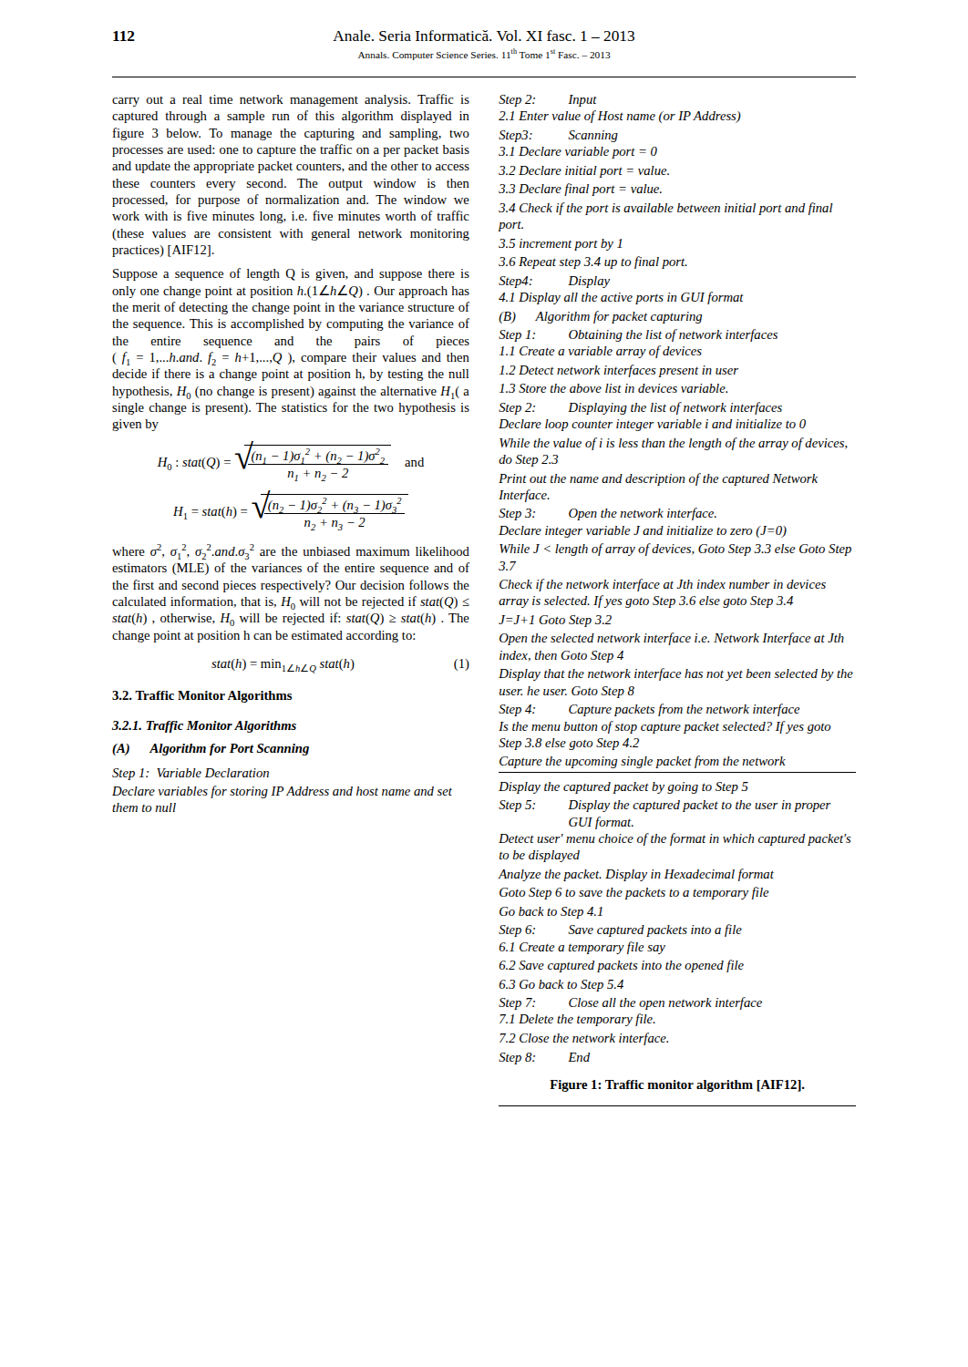112
Anale. Seria Informatică. Vol. XI fasc. 1 – 2013
Annals. Computer Science Series. 11th Tome 1st Fasc. – 2013
carry out a real time network management analysis. Traffic is captured through a sample run of this algorithm displayed in figure 3 below. To manage the capturing and sampling, two processes are used: one to capture the traffic on a per packet basis and update the appropriate packet counters, and the other to access these counters every second. The output window is then processed, for purpose of normalization and. The window we work with is five minutes long, i.e. five minutes worth of traffic (these values are consistent with general network monitoring practices) [AIF12].
Suppose a sequence of length Q is given, and suppose there is only one change point at position h.(1∠h∠Q) . Our approach has the merit of detecting the change point in the variance structure of the sequence. This is accomplished by computing the variance of the entire sequence and the pairs of pieces ( f1 = 1,...h.and. f2 = h+1,...,Q ), compare their values and then decide if there is a change point at position h, by testing the null hypothesis, H0 (no change is present) against the alternative H1( a single change is present). The statistics for the two hypothesis is given by
H0 : stat(Q) = (n1 − 1)σ12 + (n2 − 1)σ22 n1 + n2 − 2 and
H1 = stat(h) = (n2 − 1)σ22 + (n3 − 1)σ32 n2 + n3 − 2
where σ2, σ12, σ22.and.σ32 are the unbiased maximum likelihood estimators (MLE) of the variances of the entire sequence and of the first and second pieces respectively? Our decision follows the calculated information, that is, H0 will not be rejected if stat(Q) ≤ stat(h) , otherwise, H0 will be rejected if: stat(Q) ≥ stat(h) . The change point at position h can be estimated according to:
(1) stat(h) = min1∠h∠Q stat(h)
3.2. Traffic Monitor Algorithms
3.2.1. Traffic Monitor Algorithms
(A) Algorithm for Port Scanning
Step 1: Variable Declaration
Declare variables for storing IP Address and host name and set them to null
Step 2:
Input
2.1 Enter value of Host name (or IP Address)
Step3:
Scanning
3.1 Declare variable port = 0
3.2 Declare initial port = value.
3.3 Declare final port = value.
3.4 Check if the port is available between initial port and final port.
3.5 increment port by 1
3.6 Repeat step 3.4 up to final port.
Step4:
Display
4.1 Display all the active ports in GUI format
(B) Algorithm for packet capturing
Step 1:
Obtaining the list of network interfaces
1.1 Create a variable array of devices
1.2 Detect network interfaces present in user
1.3 Store the above list in devices variable.
Step 2:
Displaying the list of network interfaces
Declare loop counter integer variable i and initialize to 0
While the value of i is less than the length of the array of devices, do Step 2.3
Print out the name and description of the captured Network Interface.
Step 3:
Open the network interface.
Declare integer variable J and initialize to zero (J=0)
While J < length of array of devices, Goto Step 3.3 else Goto Step 3.7
Check if the network interface at Jth index number in devices array is selected. If yes goto Step 3.6 else goto Step 3.4
J=J+1 Goto Step 3.2
Open the selected network interface i.e. Network Interface at Jth index, then Goto Step 4
Display that the network interface has not yet been selected by the user. he user. Goto Step 8
Step 4:
Capture packets from the network interface
Is the menu button of stop capture packet selected? If yes goto Step 3.8 else goto Step 4.2
Capture the upcoming single packet from the network
Display the captured packet by going to Step 5
Step 5:
Display the captured packet to the user in proper GUI format.
Detect user' menu choice of the format in which captured packet's to be displayed
Analyze the packet. Display in Hexadecimal format
Goto Step 6 to save the packets to a temporary file
Go back to Step 4.1
Step 6:
Save captured packets into a file
6.1 Create a temporary file say
6.2 Save captured packets into the opened file
6.3 Go back to Step 5.4
Step 7:
Close all the open network interface
7.1 Delete the temporary file.
7.2 Close the network interface.
Step 8:
End
Figure 1: Traffic monitor algorithm [AIF12].